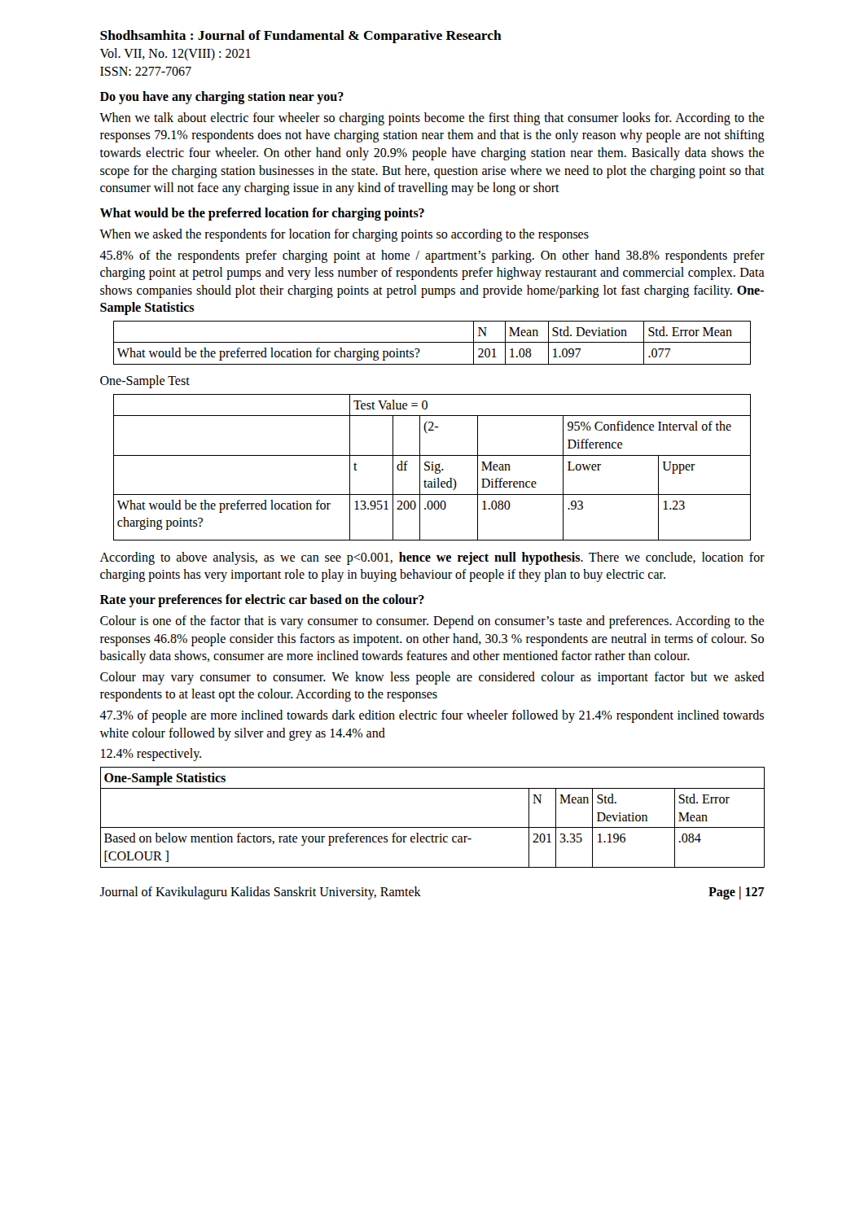Shodhsamhita : Journal of Fundamental & Comparative Research
Vol. VII, No. 12(VIII) : 2021
ISSN: 2277-7067
Do you have any charging station near you?
When we talk about electric four wheeler so charging points become the first thing that consumer looks for. According to the responses 79.1% respondents does not have charging station near them and that is the only reason why people are not shifting towards electric four wheeler. On other hand only 20.9% people have charging station near them. Basically data shows the scope for the charging station businesses in the state. But here, question arise where we need to plot the charging point so that consumer will not face any charging issue in any kind of travelling may be long or short
What would be the preferred location for charging points?
When we asked the respondents for location for charging points so according to the responses
45.8% of the respondents prefer charging point at home / apartment’s parking. On other hand 38.8% respondents prefer charging point at petrol pumps and very less number of respondents prefer highway restaurant and commercial complex. Data shows companies should plot their charging points at petrol pumps and provide home/parking lot fast charging facility. One-Sample Statistics
| | N | Mean | Std. Deviation | Std. Error Mean |
| What would be the preferred location for charging points? | 201 | 1.08 | 1.097 | .077 |
One-Sample Test
| | Test Value = 0 |
| | | | (2- | | 95% Confidence Interval of the Difference |
| | t | df | Sig. tailed) | Mean Difference | Lower | Upper |
| What would be the preferred location for charging points? | 13.951 | 200 | .000 | 1.080 | .93 | 1.23 |
According to above analysis, as we can see p<0.001, hence we reject null hypothesis. There we conclude, location for charging points has very important role to play in buying behaviour of people if they plan to buy electric car.
Rate your preferences for electric car based on the colour?
Colour is one of the factor that is vary consumer to consumer. Depend on consumer’s taste and preferences. According to the responses 46.8% people consider this factors as impotent. on other hand, 30.3 % respondents are neutral in terms of colour. So basically data shows, consumer are more inclined towards features and other mentioned factor rather than colour.
Colour may vary consumer to consumer. We know less people are considered colour as important factor but we asked respondents to at least opt the colour. According to the responses
47.3% of people are more inclined towards dark edition electric four wheeler followed by 21.4% respondent inclined towards white colour followed by silver and grey as 14.4% and
12.4% respectively.
| One-Sample Statistics |
| | N | Mean | Std. Deviation | Std. Error Mean |
| Based on below mention factors, rate your preferences for electric car- [COLOUR ] | 201 | 3.35 | 1.196 | .084 |
Journal of Kavikulaguru Kalidas Sanskrit University, Ramtek
Page | 127